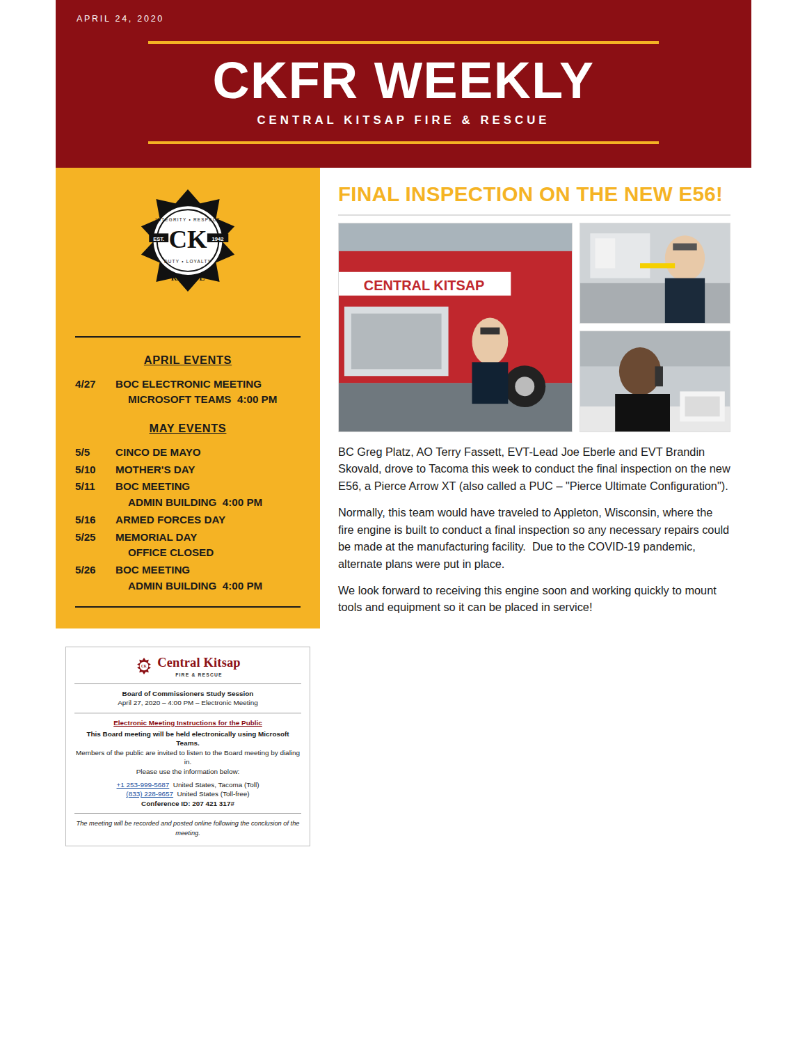APRIL 24, 2020
CKFR WEEKLY
CENTRAL KITSAP FIRE & RESCUE
APRIL EVENTS
| 4/27 | BOC ELECTRONIC MEETING MICROSOFT TEAMS 4:00 PM |
MAY EVENTS
| 5/5 | CINCO DE MAYO |
| 5/10 | MOTHER'S DAY |
| 5/11 | BOC MEETING ADMIN BUILDING 4:00 PM |
| 5/16 | ARMED FORCES DAY |
| 5/25 | MEMORIAL DAY OFFICE CLOSED |
| 5/26 | BOC MEETING ADMIN BUILDING 4:00 PM |
Central Kitsap FIRE & RESCUE
Board of Commissioners Study Session
April 27, 2020 – 4:00 PM – Electronic Meeting
Electronic Meeting Instructions for the Public This Board meeting will be held electronically using Microsoft Teams.
Members of the public are invited to listen to the Board meeting by dialing in.
Please use the information below:
+1 253-999-5687 United States, Tacoma (Toll)
(833) 228-9657 United States (Toll-free)
Conference ID: 207 421 317#
The meeting will be recorded and posted online following the conclusion of the meeting.
FINAL INSPECTION ON THE NEW E56!
BC Greg Platz, AO Terry Fassett, EVT-Lead Joe Eberle and EVT Brandin Skovald, drove to Tacoma this week to conduct the final inspection on the new E56, a Pierce Arrow XT (also called a PUC – "Pierce Ultimate Configuration").
Normally, this team would have traveled to Appleton, Wisconsin, where the fire engine is built to conduct a final inspection so any necessary repairs could be made at the manufacturing facility. Due to the COVID-19 pandemic, alternate plans were put in place.
We look forward to receiving this engine soon and working quickly to mount tools and equipment so it can be placed in service!